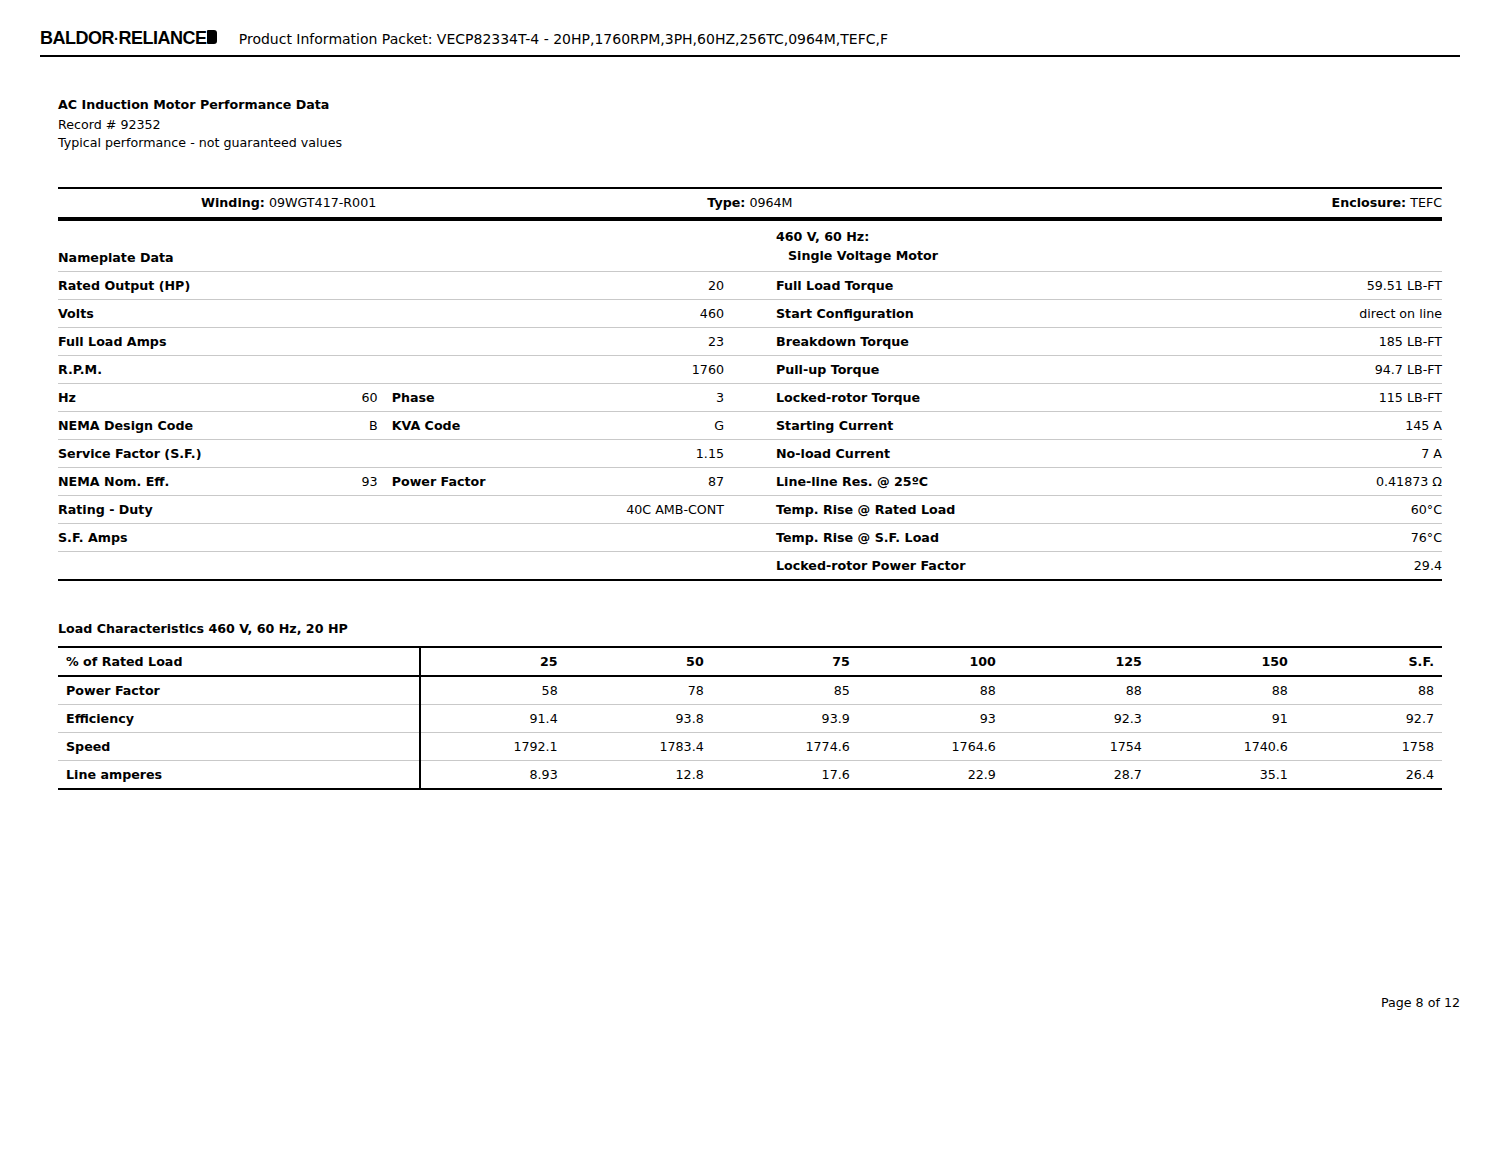BALDOR·RELIANCE
Product Information Packet: VECP82334T-4 - 20HP,1760RPM,3PH,60HZ,256TC,0964M,TEFC,F
AC Induction Motor Performance Data
Record # 92352
Typical performance - not guaranteed values
| Winding: 09WGT417-R001 | Type: 0964M | Enclosure: TEFC |
| Nameplate Data | 460 V, 60 Hz: Single Voltage Motor |
| / Rated Output (HP) / 20 / | / Full Load Torque / 59.51 LB-FT / |
| / Volts / 460 / | / Start Configuration / direct on line / |
| / Full Load Amps / 23 / | / Breakdown Torque / 185 LB-FT / |
| / R.P.M. / 1760 / | / Pull-up Torque / 94.7 LB-FT / |
| / Hz / 60 / Phase / 3 / | / Locked-rotor Torque / 115 LB-FT / |
| / NEMA Design Code / B / KVA Code / G / | / Starting Current / 145 A / |
| / Service Factor (S.F.) / 1.15 / | / No-load Current / 7 A / |
| / NEMA Nom. Eff. / 93 / Power Factor / 87 / | / Line-line Res. @ 25ºC / 0.41873 Ω / |
| / Rating - Duty / 40C AMB-CONT / | / Temp. Rise @ Rated Load / 60°C / |
| / S.F. Amps / / | / Temp. Rise @ S.F. Load / 76°C / |
| | / Locked-rotor Power Factor / 29.4 / |
Load Characteristics 460 V, 60 Hz, 20 HP
| % of Rated Load | 25 | 50 | 75 | 100 | 125 | 150 | S.F. |
| --- | --- | --- | --- | --- | --- | --- | --- |
| Power Factor | 58 | 78 | 85 | 88 | 88 | 88 | 88 |
| Efficiency | 91.4 | 93.8 | 93.9 | 93 | 92.3 | 91 | 92.7 |
| Speed | 1792.1 | 1783.4 | 1774.6 | 1764.6 | 1754 | 1740.6 | 1758 |
| Line amperes | 8.93 | 12.8 | 17.6 | 22.9 | 28.7 | 35.1 | 26.4 |
Page 8 of 12